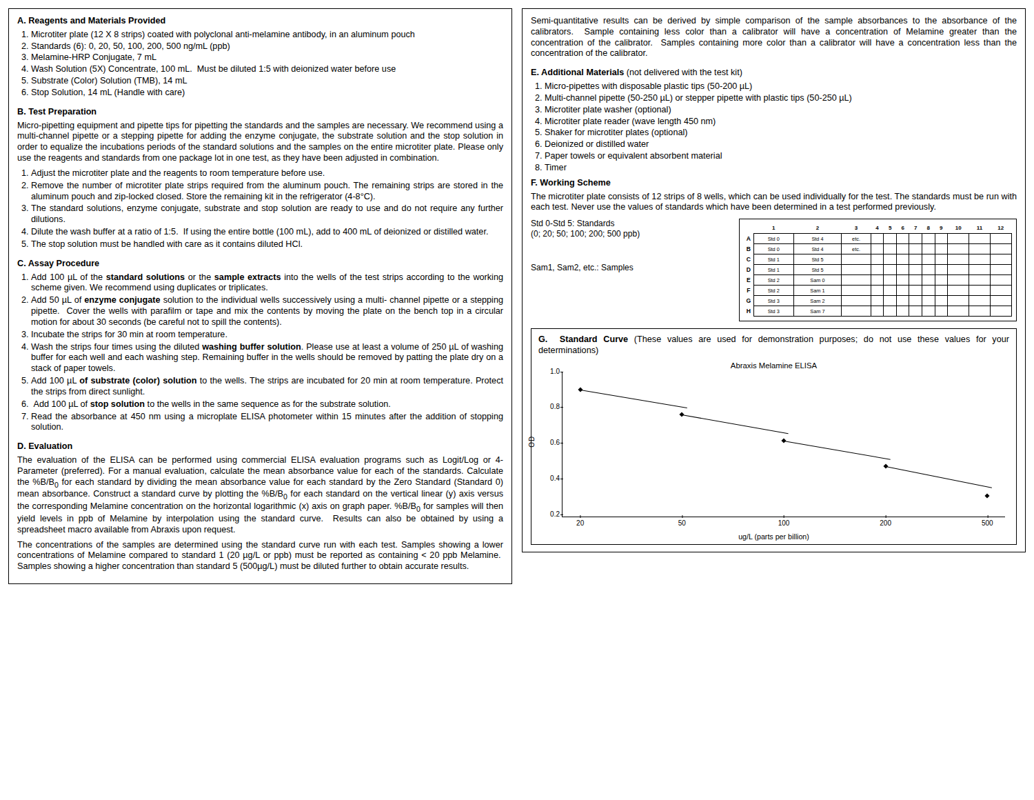A. Reagents and Materials Provided
Microtiter plate (12 X 8 strips) coated with polyclonal anti-melamine antibody, in an aluminum pouch
Standards (6): 0, 20, 50, 100, 200, 500 ng/mL (ppb)
Melamine-HRP Conjugate, 7 mL
Wash Solution (5X) Concentrate, 100 mL. Must be diluted 1:5 with deionized water before use
Substrate (Color) Solution (TMB), 14 mL
Stop Solution, 14 mL (Handle with care)
B. Test Preparation
Micro-pipetting equipment and pipette tips for pipetting the standards and the samples are necessary. We recommend using a multi-channel pipette or a stepping pipette for adding the enzyme conjugate, the substrate solution and the stop solution in order to equalize the incubations periods of the standard solutions and the samples on the entire microtiter plate. Please only use the reagents and standards from one package lot in one test, as they have been adjusted in combination.
Adjust the microtiter plate and the reagents to room temperature before use.
Remove the number of microtiter plate strips required from the aluminum pouch. The remaining strips are stored in the aluminum pouch and zip-locked closed. Store the remaining kit in the refrigerator (4-8°C).
The standard solutions, enzyme conjugate, substrate and stop solution are ready to use and do not require any further dilutions.
Dilute the wash buffer at a ratio of 1:5. If using the entire bottle (100 mL), add to 400 mL of deionized or distilled water.
The stop solution must be handled with care as it contains diluted HCl.
C. Assay Procedure
Add 100 µL of the standard solutions or the sample extracts into the wells of the test strips according to the working scheme given. We recommend using duplicates or triplicates.
Add 50 µL of enzyme conjugate solution to the individual wells successively using a multi- channel pipette or a stepping pipette. Cover the wells with parafilm or tape and mix the contents by moving the plate on the bench top in a circular motion for about 30 seconds (be careful not to spill the contents).
Incubate the strips for 30 min at room temperature.
Wash the strips four times using the diluted washing buffer solution. Please use at least a volume of 250 µL of washing buffer for each well and each washing step. Remaining buffer in the wells should be removed by patting the plate dry on a stack of paper towels.
Add 100 µL of substrate (color) solution to the wells. The strips are incubated for 20 min at room temperature. Protect the strips from direct sunlight.
Add 100 µL of stop solution to the wells in the same sequence as for the substrate solution.
Read the absorbance at 450 nm using a microplate ELISA photometer within 15 minutes after the addition of stopping solution.
D. Evaluation
The evaluation of the ELISA can be performed using commercial ELISA evaluation programs such as Logit/Log or 4-Parameter (preferred). For a manual evaluation, calculate the mean absorbance value for each of the standards. Calculate the %B/B0 for each standard by dividing the mean absorbance value for each standard by the Zero Standard (Standard 0) mean absorbance. Construct a standard curve by plotting the %B/B0 for each standard on the vertical linear (y) axis versus the corresponding Melamine concentration on the horizontal logarithmic (x) axis on graph paper. %B/B0 for samples will then yield levels in ppb of Melamine by interpolation using the standard curve. Results can also be obtained by using a spreadsheet macro available from Abraxis upon request.
The concentrations of the samples are determined using the standard curve run with each test. Samples showing a lower concentrations of Melamine compared to standard 1 (20 µg/L or ppb) must be reported as containing < 20 ppb Melamine. Samples showing a higher concentration than standard 5 (500µg/L) must be diluted further to obtain accurate results.
Semi-quantitative results can be derived by simple comparison of the sample absorbances to the absorbance of the calibrators. Sample containing less color than a calibrator will have a concentration of Melamine greater than the concentration of the calibrator. Samples containing more color than a calibrator will have a concentration less than the concentration of the calibrator.
E. Additional Materials (not delivered with the test kit)
Micro-pipettes with disposable plastic tips (50-200 µL)
Multi-channel pipette (50-250 µL) or stepper pipette with plastic tips (50-250 µL)
Microtiter plate washer (optional)
Microtiter plate reader (wave length 450 nm)
Shaker for microtiter plates (optional)
Deionized or distilled water
Paper towels or equivalent absorbent material
Timer
F. Working Scheme
The microtiter plate consists of 12 strips of 8 wells, which can be used individually for the test. The standards must be run with each test. Never use the values of standards which have been determined in a test performed previously.
Std 0-Std 5: Standards
(0; 20; 50; 100; 200; 500 ppb)
Sam1, Sam2, etc.: Samples
| | 1 | 2 | 3 | 4 | 5 | 6 | 7 | 8 | 9 | 10 | 11 | 12 |
| --- | --- | --- | --- | --- | --- | --- | --- | --- | --- | --- | --- | --- |
| A | Std 0 | Std 4 | etc. | | | | | | | | | |
| B | Std 0 | Std 4 | etc. | | | | | | | | | |
| C | Std 1 | Std 5 | | | | | | | | | | |
| D | Std 1 | Std 5 | | | | | | | | | | |
| E | Std 2 | Sam 0 | | | | | | | | | | |
| F | Std 2 | Sam 1 | | | | | | | | | | |
| G | Std 3 | Sam 2 | | | | | | | | | | |
| H | Std 3 | Sam 7 | | | | | | | | | | |
G. Standard Curve (These values are used for demonstration purposes; do not use these values for your determinations)
Abraxis Melamine ELISA
OD
1.0
0.8
0.6
0.4
0.2
20
50
100
200
500
ug/L (parts per billion)